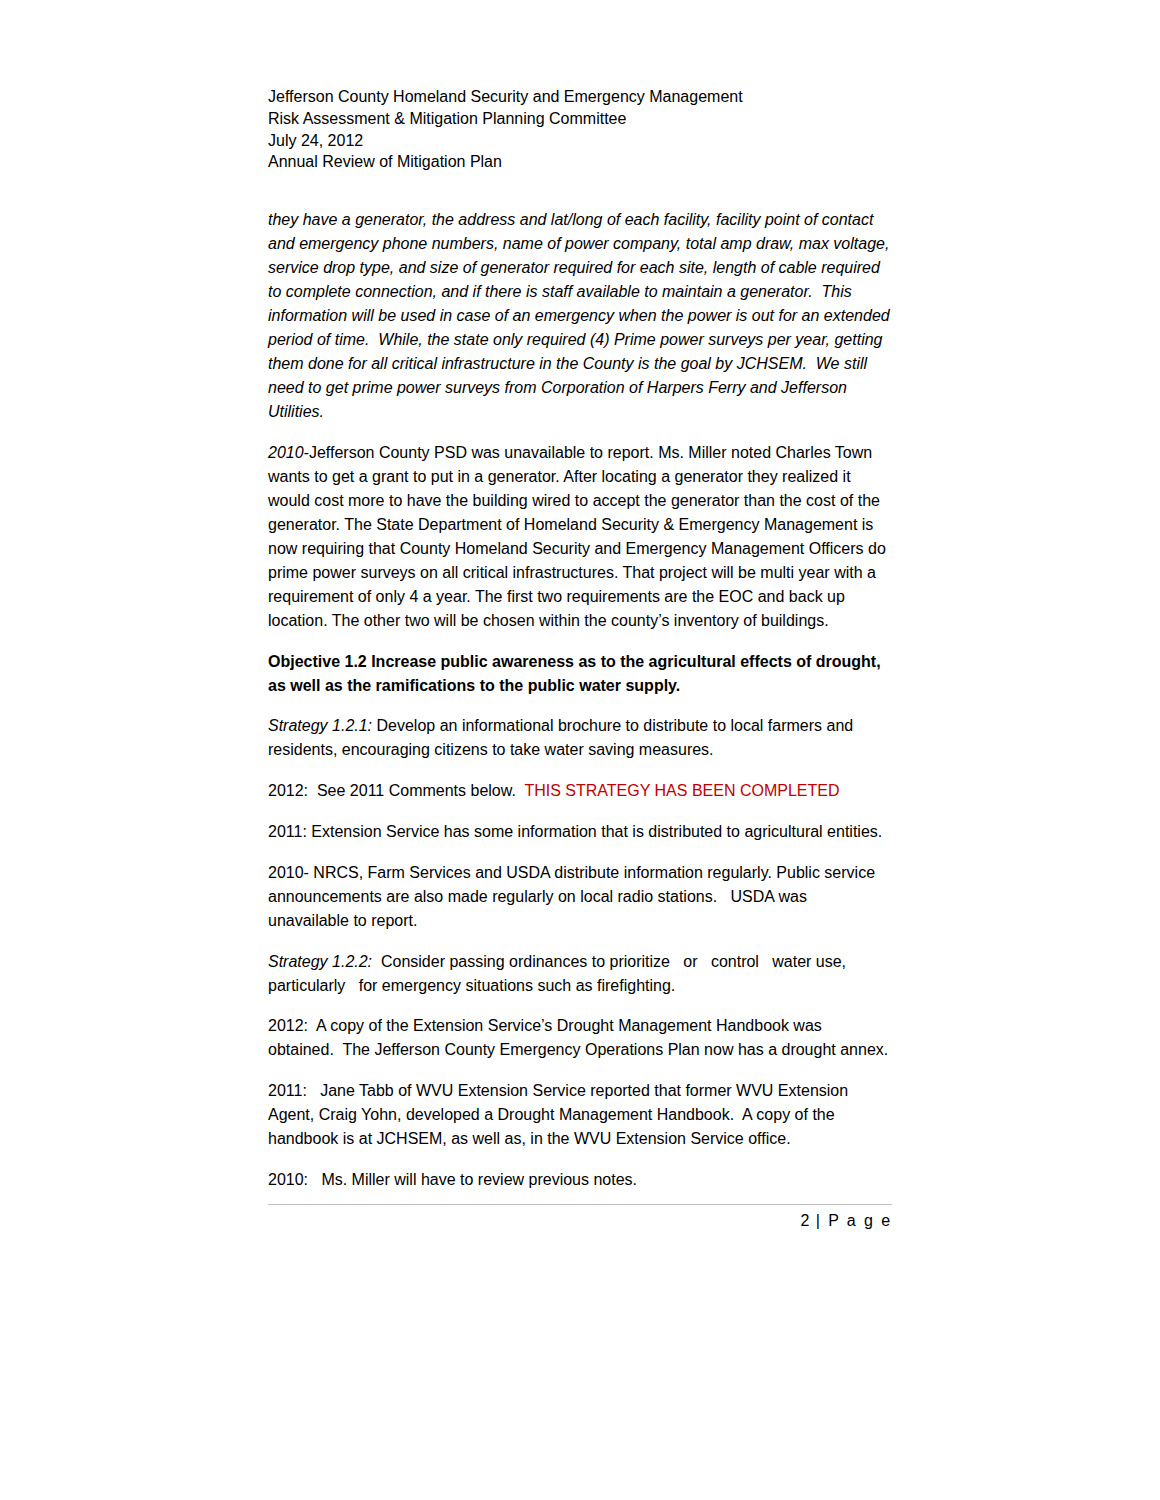Jefferson County Homeland Security and Emergency Management
Risk Assessment & Mitigation Planning Committee
July 24, 2012
Annual Review of Mitigation Plan
they have a generator, the address and lat/long of each facility, facility point of contact and emergency phone numbers, name of power company, total amp draw, max voltage, service drop type, and size of generator required for each site, length of cable required to complete connection, and if there is staff available to maintain a generator. This information will be used in case of an emergency when the power is out for an extended period of time. While, the state only required (4) Prime power surveys per year, getting them done for all critical infrastructure in the County is the goal by JCHSEM. We still need to get prime power surveys from Corporation of Harpers Ferry and Jefferson Utilities.
2010-Jefferson County PSD was unavailable to report. Ms. Miller noted Charles Town wants to get a grant to put in a generator. After locating a generator they realized it would cost more to have the building wired to accept the generator than the cost of the generator. The State Department of Homeland Security & Emergency Management is now requiring that County Homeland Security and Emergency Management Officers do prime power surveys on all critical infrastructures. That project will be multi year with a requirement of only 4 a year. The first two requirements are the EOC and back up location. The other two will be chosen within the county’s inventory of buildings.
Objective 1.2 Increase public awareness as to the agricultural effects of drought, as well as the ramifications to the public water supply.
Strategy 1.2.1: Develop an informational brochure to distribute to local farmers and residents, encouraging citizens to take water saving measures.
2012: See 2011 Comments below. THIS STRATEGY HAS BEEN COMPLETED
2011: Extension Service has some information that is distributed to agricultural entities.
2010- NRCS, Farm Services and USDA distribute information regularly. Public service announcements are also made regularly on local radio stations. USDA was unavailable to report.
Strategy 1.2.2: Consider passing ordinances to prioritize or control water use, particularly for emergency situations such as firefighting.
2012: A copy of the Extension Service’s Drought Management Handbook was obtained. The Jefferson County Emergency Operations Plan now has a drought annex.
2011: Jane Tabb of WVU Extension Service reported that former WVU Extension Agent, Craig Yohn, developed a Drought Management Handbook. A copy of the handbook is at JCHSEM, as well as, in the WVU Extension Service office.
2010: Ms. Miller will have to review previous notes.
2 | P a g e